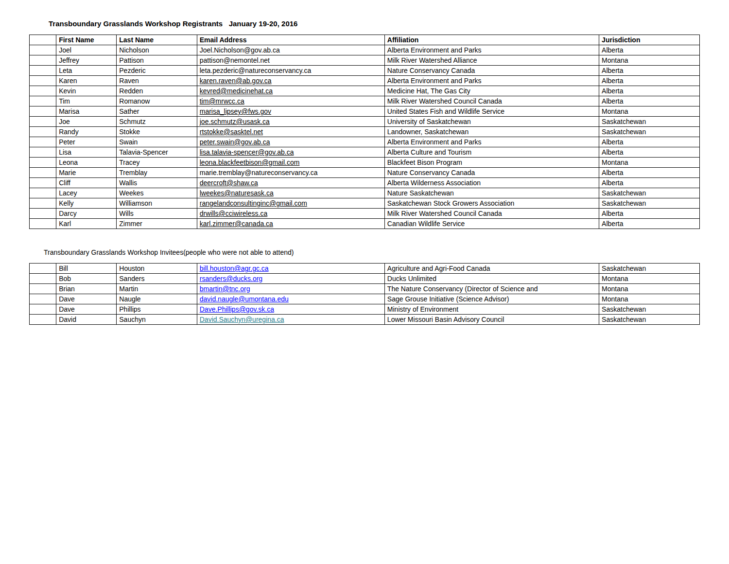Transboundary Grasslands Workshop Registrants January 19-20, 2016
| | First Name | Last Name | Email Address | Affiliation | Jurisdiction |
| --- | --- | --- | --- | --- | --- |
| | Joel | Nicholson | Joel.Nicholson@gov.ab.ca | Alberta Environment and Parks | Alberta |
| | Jeffrey | Pattison | pattison@nemontel.net | Milk River Watershed Alliance | Montana |
| | Leta | Pezderic | leta.pezderic@natureconservancy.ca | Nature Conservancy Canada | Alberta |
| | Karen | Raven | karen.raven@ab.gov.ca | Alberta Environment and Parks | Alberta |
| | Kevin | Redden | kevred@medicinehat.ca | Medicine Hat, The Gas City | Alberta |
| | Tim | Romanow | tim@mrwcc.ca | Milk River Watershed Council Canada | Alberta |
| | Marisa | Sather | marisa_lipsey@fws.gov | United States Fish and Wildlife Service | Montana |
| | Joe | Schmutz | joe.schmutz@usask.ca | University of Saskatchewan | Saskatchewan |
| | Randy | Stokke | rtstokke@sasktel.net | Landowner, Saskatchewan | Saskatchewan |
| | Peter | Swain | peter.swain@gov.ab.ca | Alberta Environment and Parks | Alberta |
| | Lisa | Talavia-Spencer | lisa.talavia-spencer@gov.ab.ca | Alberta Culture and Tourism | Alberta |
| | Leona | Tracey | leona.blackfeetbison@gmail.com | Blackfeet Bison Program | Montana |
| | Marie | Tremblay | marie.tremblay@natureconservancy.ca | Nature Conservancy Canada | Alberta |
| | Cliff | Wallis | deercroft@shaw.ca | Alberta Wilderness Association | Alberta |
| | Lacey | Weekes | lweekes@naturesask.ca | Nature Saskatchewan | Saskatchewan |
| | Kelly | Williamson | rangelandconsultinginc@gmail.com | Saskatchewan Stock Growers Association | Saskatchewan |
| | Darcy | Wills | drwills@cciwireless.ca | Milk River Watershed Council Canada | Alberta |
| | Karl | Zimmer | karl.zimmer@canada.ca | Canadian Wildlife Service | Alberta |
Transboundary Grasslands Workshop Invitees(people who were not able to attend)
| | Bill | Houston | bill.houston@agr.gc.ca | Agriculture and Agri-Food Canada | Saskatchewan |
| | Bob | Sanders | rsanders@ducks.org | Ducks Unlimited | Montana |
| | Brian | Martin | bmartin@tnc.org | The Nature Conservancy (Director of Science and | Montana |
| | Dave | Naugle | david.naugle@umontana.edu | Sage Grouse Initiative (Science Advisor) | Montana |
| | Dave | Phillips | Dave.Phillips@gov.sk.ca | Ministry of Environment | Saskatchewan |
| | David | Sauchyn | David.Sauchyn@uregina.ca | Lower Missouri Basin Advisory Council | Saskatchewan |